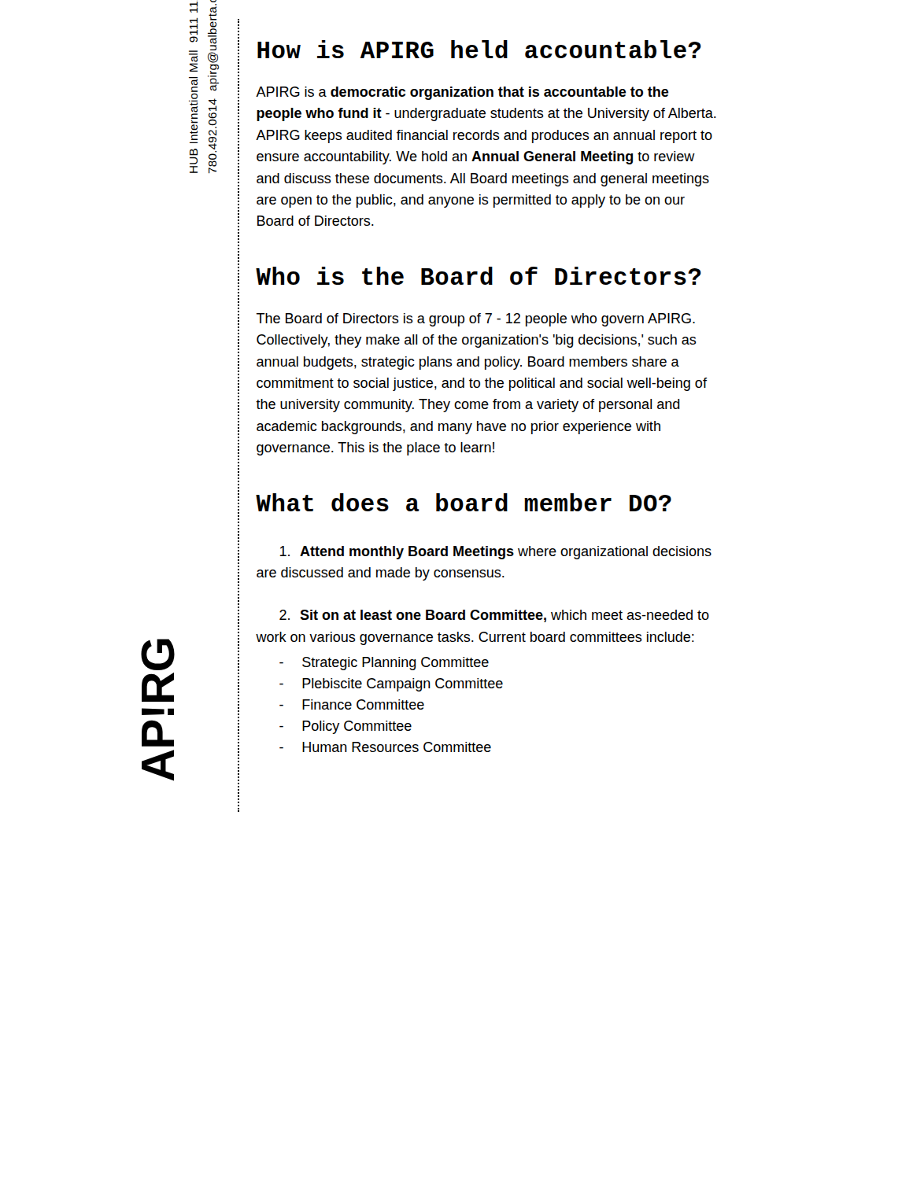HUB International Mall 9111 112th St. University of Alberta Edmonton, AB T6G 2C5
780.492.0614 apirg@ualberta.ca apirg.org
AP!RG
How is APIRG held accountable?
APIRG is a democratic organization that is accountable to the people who fund it - undergraduate students at the University of Alberta. APIRG keeps audited financial records and produces an annual report to ensure accountability. We hold an Annual General Meeting to review and discuss these documents. All Board meetings and general meetings are open to the public, and anyone is permitted to apply to be on our Board of Directors.
Who is the Board of Directors?
The Board of Directors is a group of 7 - 12 people who govern APIRG. Collectively, they make all of the organization's 'big decisions,' such as annual budgets, strategic plans and policy. Board members share a commitment to social justice, and to the political and social well-being of the university community. They come from a variety of personal and academic backgrounds, and many have no prior experience with governance. This is the place to learn!
What does a board member DO?
Attend monthly Board Meetings where organizational decisions are discussed and made by consensus.
Sit on at least one Board Committee, which meet as-needed to work on various governance tasks. Current board committees include:
Strategic Planning Committee
Plebiscite Campaign Committee
Finance Committee
Policy Committee
Human Resources Committee